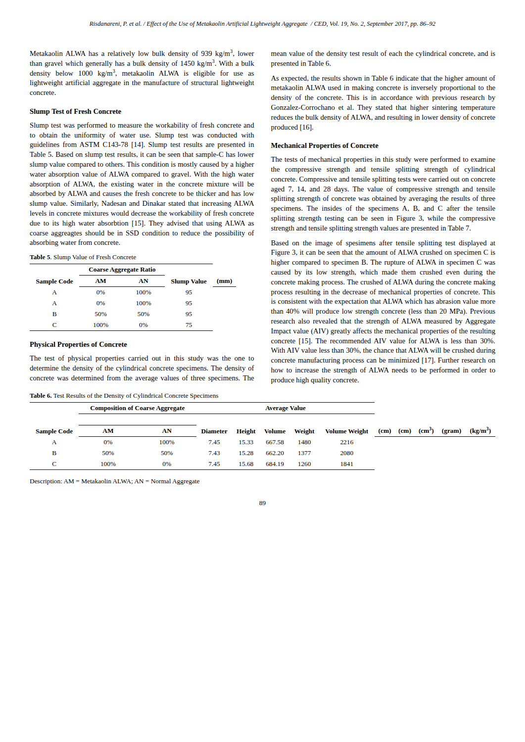Risdanareni, P. et al. / Effect of the Use of Metakaolin Artificial Lightweight Aggregate / CED, Vol. 19, No. 2, September 2017, pp. 86–92
Metakaolin ALWA has a relatively low bulk density of 939 kg/m3, lower than gravel which generally has a bulk density of 1450 kg/m3. With a bulk density below 1000 kg/m3, metakaolin ALWA is eligible for use as lightweight artificial aggregate in the manufacture of structural lightweight concrete.
Slump Test of Fresh Concrete
Slump test was performed to measure the workability of fresh concrete and to obtain the uniformity of water use. Slump test was conducted with guidelines from ASTM C143-78 [14]. Slump test results are presented in Table 5. Based on slump test results, it can be seen that sample-C has lower slump value compared to others. This condition is mostly caused by a higher water absorption value of ALWA compared to gravel. With the high water absorption of ALWA, the existing water in the concrete mixture will be absorbed by ALWA and causes the fresh concrete to be thicker and has low slump value. Similarly, Nadesan and Dinakar stated that increasing ALWA levels in concrete mixtures would decrease the workability of fresh concrete due to its high water absorbtion [15]. They advised that using ALWA as coarse aggreagtes should be in SSD condition to reduce the possibility of absorbing water from concrete.
Table 5 . Slump Value of Fresh Concrete
| Sample Code | Coarse Aggregate Ratio | Slump Value |
| --- | --- | --- |
| AM | AN | (mm) |
| A | 0% | 100% | 95 |
| A | 0% | 100% | 95 |
| B | 50% | 50% | 95 |
| C | 100% | 0% | 75 |
Physical Properties of Concrete
The test of physical properties carried out in this study was the one to determine the density of the cylindrical concrete specimens. The density of concrete was determined from the average values of three specimens. The mean value of the density test result of each the cylindrical concrete, and is presented in Table 6.
As expected, the results shown in Table 6 indicate that the higher amount of metakaolin ALWA used in making concrete is inversely proportional to the density of the concrete. This is in accordance with previous research by Gonzalez-Corrochano et al. They stated that higher sintering temperature reduces the bulk density of ALWA, and resulting in lower density of concrete produced [16].
Mechanical Properties of Concrete
The tests of mechanical properties in this study were performed to examine the compressive strength and tensile splitting strength of cylindrical concrete. Compressive and tensile splitting tests were carried out on concrete aged 7, 14, and 28 days. The value of compressive strength and tensile splitting strength of concrete was obtained by averaging the results of three specimens. The insides of the specimens A, B, and C after the tensile splitting strength testing can be seen in Figure 3, while the compressive strength and tensile splitting strength values are presented in Table 7.
Based on the image of spesimens after tensile splitting test displayed at Figure 3, it can be seen that the amount of ALWA crushed on specimen C is higher compared to specimen B. The rupture of ALWA in specimen C was caused by its low strength, which made them crushed even during the concrete making process. The crushed of ALWA during the concrete making process resulting in the decrease of mechanical properties of concrete. This is consistent with the expectation that ALWA which has abrasion value more than 40% will produce low strength concrete (less than 20 MPa). Previous research also revealed that the strength of ALWA measured by Aggregate Impact value (AIV) greatly affects the mechanical properties of the resulting concrete [15]. The recommended AIV value for ALWA is less than 30%. With AIV value less than 30%, the chance that ALWA will be crushed during concrete manufacturing process can be minimized [17]. Further research on how to increase the strength of ALWA needs to be performed in order to produce high quality concrete.
Table 6. Test Results of the Density of Cylindrical Concrete Specimens
| Sample Code | Composition of Coarse Aggregate | Average Value |
| --- | --- | --- |
| | Diameter | Height | Volume | Weight | Volume Weight |
| AM | AN | (cm) | (cm) | (cm 3 ) | (gram) | (kg/m 3 ) |
| A | 0% | 100% | 7.45 | 15.33 | 667.58 | 1480 | 2216 |
| B | 50% | 50% | 7.43 | 15.28 | 662.20 | 1377 | 2080 |
| C | 100% | 0% | 7.45 | 15.68 | 684.19 | 1260 | 1841 |
Description: AM = Metakaolin ALWA; AN = Normal Aggregate
89